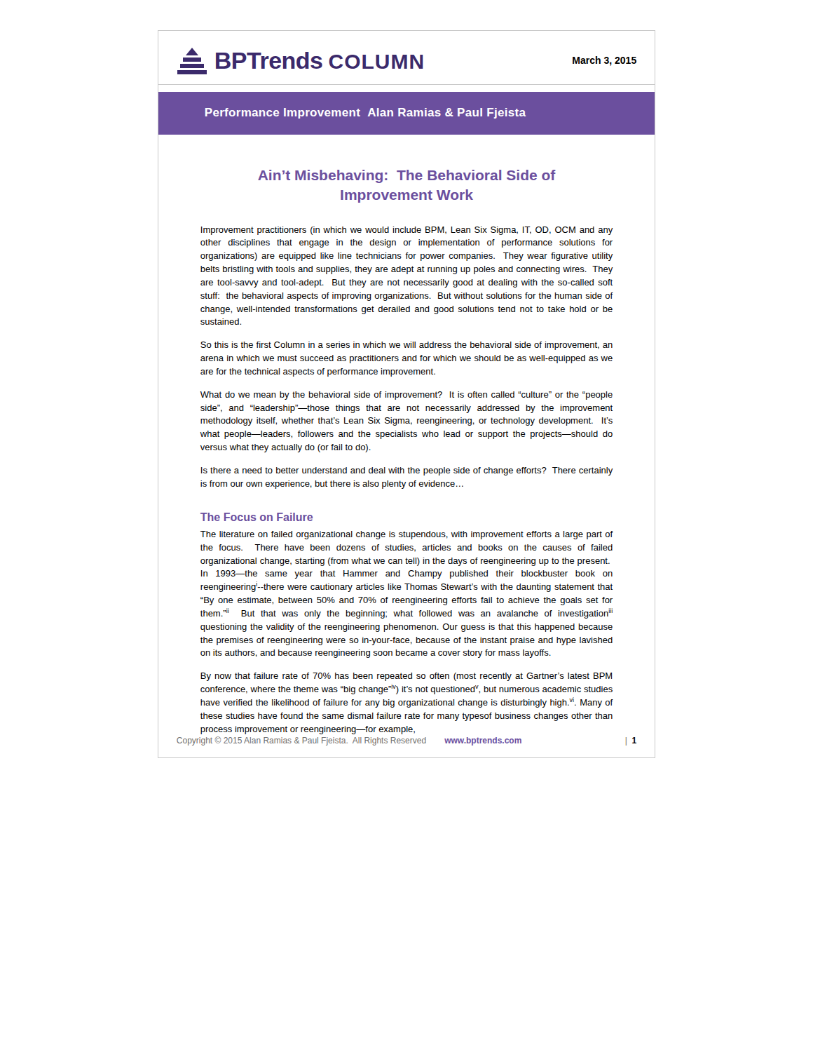BPTrendsCOLUMN
March 3, 2015
Performance Improvement Alan Ramias & Paul Fjeista
Ain’t Misbehaving: The Behavioral Side of
Improvement Work
Improvement practitioners (in which we would include BPM, Lean Six Sigma, IT, OD, OCM and any other disciplines that engage in the design or implementation of performance solutions for organizations) are equipped like line technicians for power companies. They wear figurative utility belts bristling with tools and supplies, they are adept at running up poles and connecting wires. They are tool-savvy and tool-adept. But they are not necessarily good at dealing with the so-called soft stuff: the behavioral aspects of improving organizations. But without solutions for the human side of change, well-intended transformations get derailed and good solutions tend not to take hold or be sustained.
So this is the first Column in a series in which we will address the behavioral side of improvement, an arena in which we must succeed as practitioners and for which we should be as well-equipped as we are for the technical aspects of performance improvement.
What do we mean by the behavioral side of improvement? It is often called “culture” or the “people side”, and “leadership”—those things that are not necessarily addressed by the improvement methodology itself, whether that’s Lean Six Sigma, reengineering, or technology development. It’s what people—leaders, followers and the specialists who lead or support the projects—should do versus what they actually do (or fail to do).
Is there a need to better understand and deal with the people side of change efforts? There certainly is from our own experience, but there is also plenty of evidence…
The Focus on Failure
The literature on failed organizational change is stupendous, with improvement efforts a large part of the focus. There have been dozens of studies, articles and books on the causes of failed organizational change, starting (from what we can tell) in the days of reengineering up to the present. In 1993—the same year that Hammer and Champy published their blockbuster book on reengineeringi--there were cautionary articles like Thomas Stewart’s with the daunting statement that “By one estimate, between 50% and 70% of reengineering efforts fail to achieve the goals set for them.”ii But that was only the beginning; what followed was an avalanche of investigationiii questioning the validity of the reengineering phenomenon. Our guess is that this happened because the premises of reengineering were so in-your-face, because of the instant praise and hype lavished on its authors, and because reengineering soon became a cover story for mass layoffs.
By now that failure rate of 70% has been repeated so often (most recently at Gartner’s latest BPM conference, where the theme was “big change”iv) it’s not questionedv, but numerous academic studies have verified the likelihood of failure for any big organizational change is disturbingly high.vi. Many of these studies have found the same dismal failure rate for many typesof business changes other than process improvement or reengineering—for example,
Copyright © 2015 Alan Ramias & Paul Fjeista. All Rights Reserved
www.bptrends.com
| 1